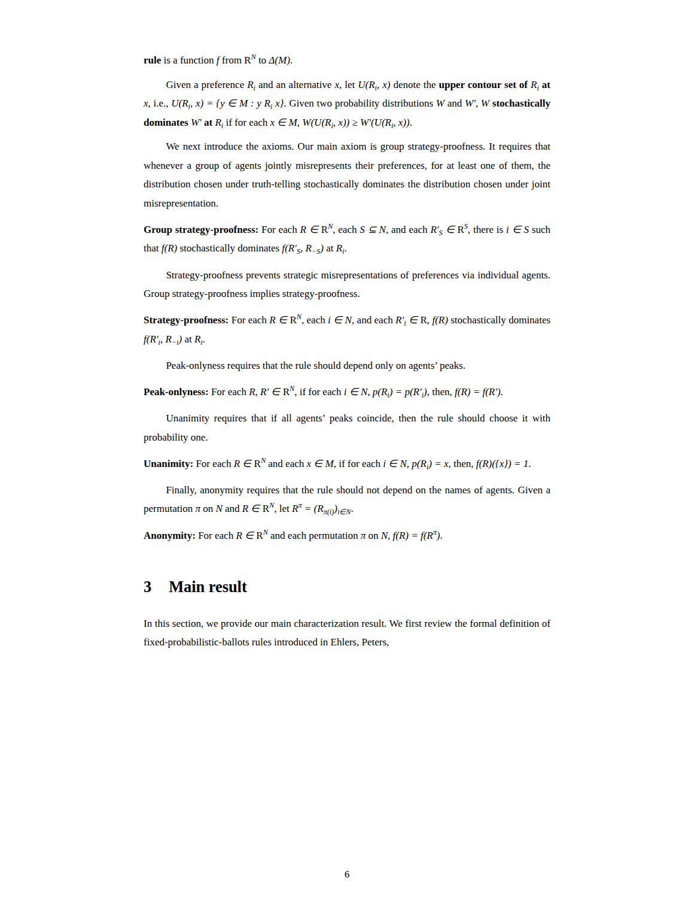rule is a function f from RN to Δ(M).
Given a preference Ri and an alternative x, let U(Ri, x) denote the upper contour set of Ri at x, i.e., U(Ri, x) = {y ∈ M : y Ri x}. Given two probability distributions W and W′, W stochastically dominates W′ at Ri if for each x ∈ M, W(U(Ri, x)) ≥ W′(U(Ri, x)).
We next introduce the axioms. Our main axiom is group strategy-proofness. It requires that whenever a group of agents jointly misrepresents their preferences, for at least one of them, the distribution chosen under truth-telling stochastically dominates the distribution chosen under joint misrepresentation.
Group strategy-proofness: For each R ∈ RN, each S ⊆ N, and each R′S ∈ RS, there is i ∈ S such that f(R) stochastically dominates f(R′S, R−S) at Ri.
Strategy-proofness prevents strategic misrepresentations of preferences via individual agents. Group strategy-proofness implies strategy-proofness.
Strategy-proofness: For each R ∈ RN, each i ∈ N, and each R′i ∈ R, f(R) stochastically dominates f(R′i, R−i) at Ri.
Peak-onlyness requires that the rule should depend only on agents’ peaks.
Peak-onlyness: For each R, R′ ∈ RN, if for each i ∈ N, p(Ri) = p(R′i), then, f(R) = f(R′).
Unanimity requires that if all agents’ peaks coincide, then the rule should choose it with probability one.
Unanimity: For each R ∈ RN and each x ∈ M, if for each i ∈ N, p(Ri) = x, then, f(R)({x}) = 1.
Finally, anonymity requires that the rule should not depend on the names of agents. Given a permutation π on N and R ∈ RN, let Rπ = (Rπ(i))i∈N.
Anonymity: For each R ∈ RN and each permutation π on N, f(R) = f(Rπ).
3 Main result
In this section, we provide our main characterization result. We first review the formal definition of fixed-probabilistic-ballots rules introduced in Ehlers, Peters,
6